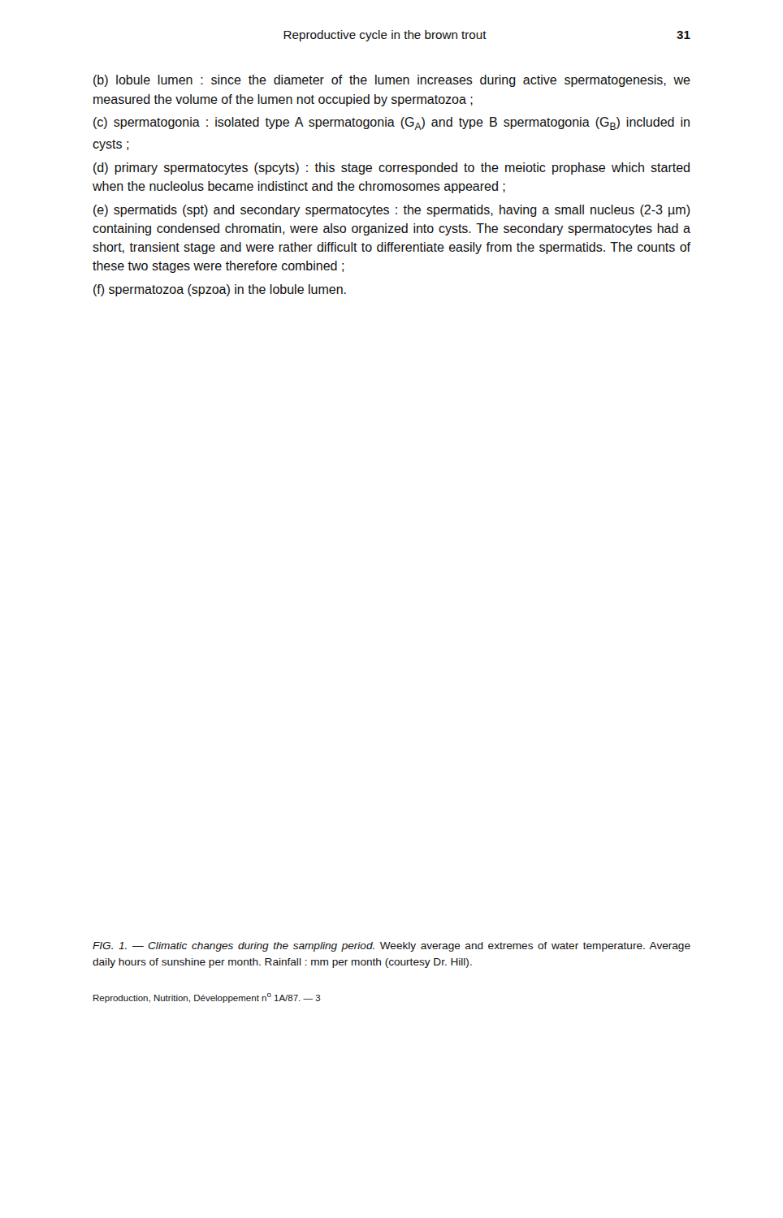Reproductive cycle in the brown trout 31
(b) lobule lumen : since the diameter of the lumen increases during active spermatogenesis, we measured the volume of the lumen not occupied by spermatozoa ;
(c) spermatogonia : isolated type A spermatogonia (GA) and type B spermatogonia (GB) included in cysts ;
(d) primary spermatocytes (spcyts) : this stage corresponded to the meiotic prophase which started when the nucleolus became indistinct and the chromosomes appeared ;
(e) spermatids (spt) and secondary spermatocytes : the spermatids, having a small nucleus (2-3 µm) containing condensed chromatin, were also organized into cysts. The secondary spermatocytes had a short, transient stage and were rather difficult to differentiate easily from the spermatids. The counts of these two stages were therefore combined ;
(f) spermatozoa (spzoa) in the lobule lumen.
FIG. 1. — Climatic changes during the sampling period. Weekly average and extremes of water temperature. Average daily hours of sunshine per month. Rainfall : mm per month (courtesy Dr. Hill).
Reproduction, Nutrition, Développement no 1A/87. — 3